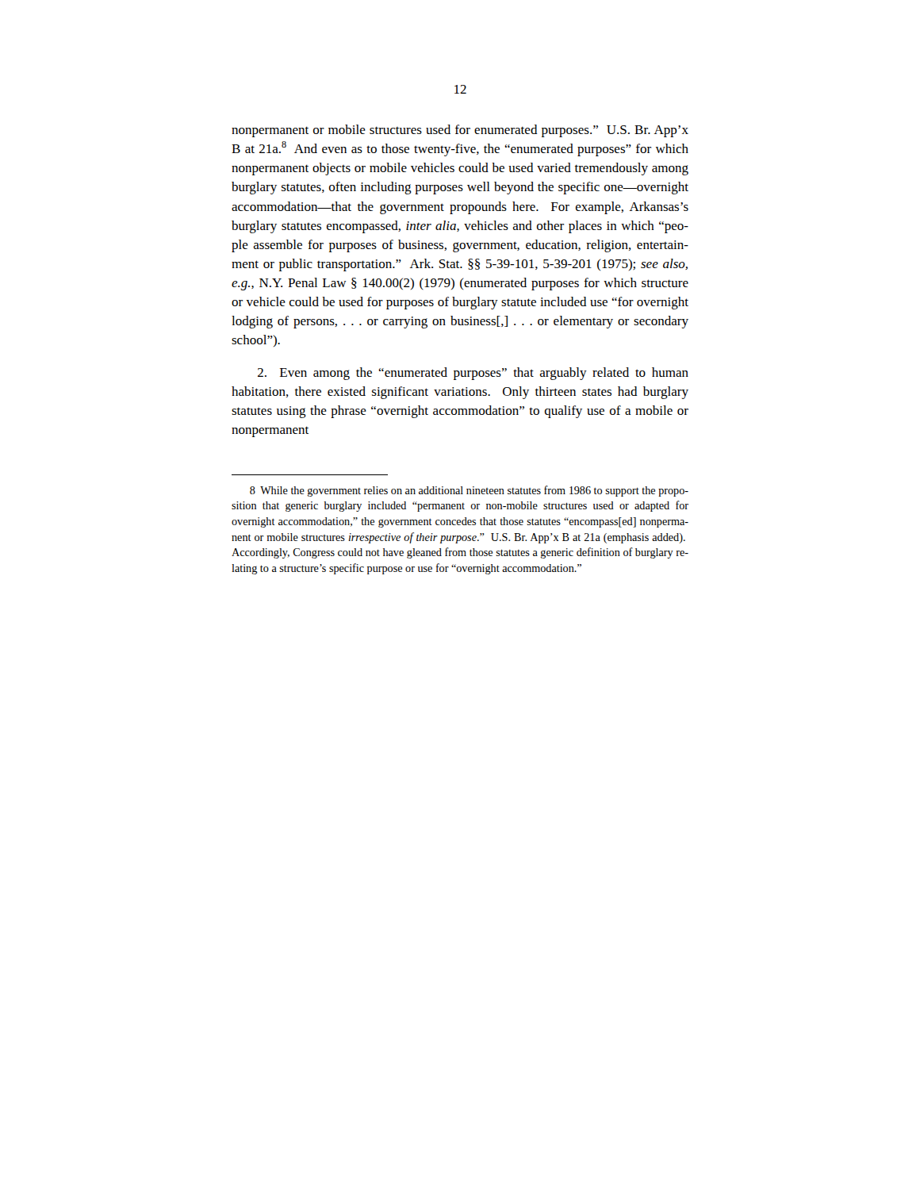12
nonpermanent or mobile structures used for enumerated purposes.” U.S. Br. App’x B at 21a.8 And even as to those twenty-five, the “enumerated purposes” for which nonpermanent objects or mobile vehicles could be used varied tremendously among burglary statutes, often including purposes well beyond the specific one—overnight accommodation—that the government propounds here. For example, Arkansas’s burglary statutes encompassed, inter alia, vehicles and other places in which “people assemble for purposes of business, government, education, religion, entertainment or public transportation.” Ark. Stat. §§ 5-39-101, 5-39-201 (1975); see also, e.g., N.Y. Penal Law § 140.00(2) (1979) (enumerated purposes for which structure or vehicle could be used for purposes of burglary statute included use “for overnight lodging of persons, . . . or carrying on business[,] . . . or elementary or secondary school”).
2. Even among the “enumerated purposes” that arguably related to human habitation, there existed significant variations. Only thirteen states had burglary statutes using the phrase “overnight accommodation” to qualify use of a mobile or nonpermanent
8 While the government relies on an additional nineteen statutes from 1986 to support the proposition that generic burglary included “permanent or non-mobile structures used or adapted for overnight accommodation,” the government concedes that those statutes “encompass[ed] nonpermanent or mobile structures irrespective of their purpose.” U.S. Br. App’x B at 21a (emphasis added). Accordingly, Congress could not have gleaned from those statutes a generic definition of burglary relating to a structure’s specific purpose or use for “overnight accommodation.”